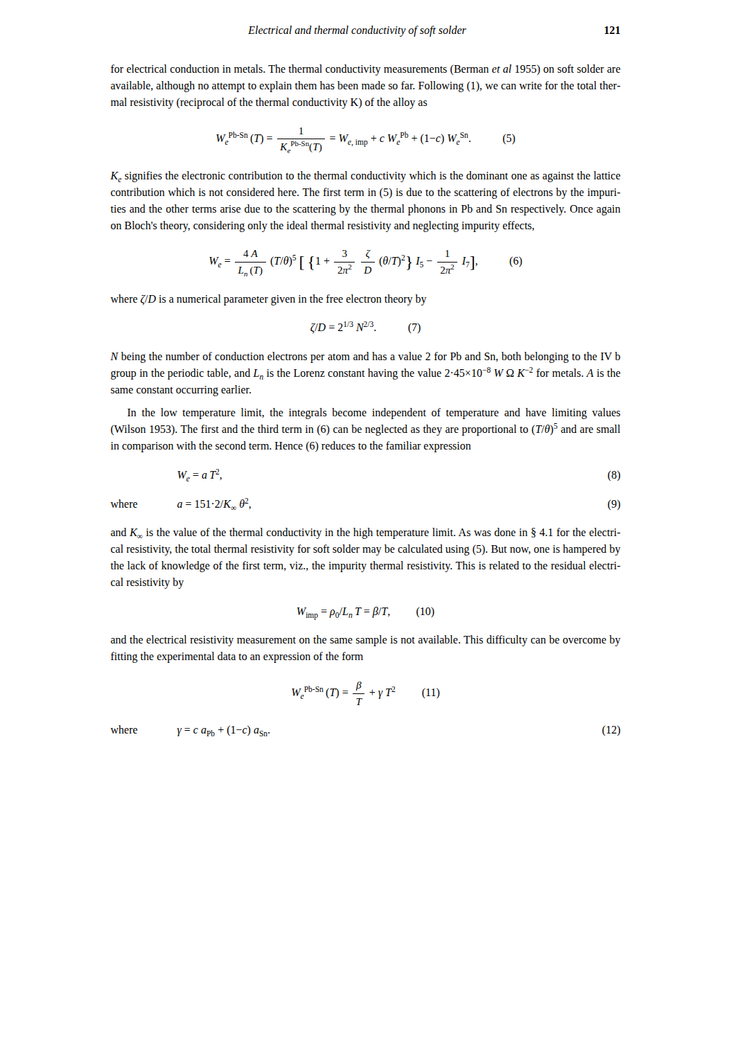Electrical and thermal conductivity of soft solder 121
for electrical conduction in metals. The thermal conductivity measurements (Berman et al 1955) on soft solder are available, although no attempt to explain them has been made so far. Following (1), we can write for the total thermal resistivity (reciprocal of the thermal conductivity K) of the alloy as
WePb-Sn (T) = 1 KePb-Sn(T) = We, imp + c WePb + (1−c) WeSn. (5)
Ke signifies the electronic contribution to the thermal conductivity which is the dominant one as against the lattice contribution which is not considered here. The first term in (5) is due to the scattering of electrons by the impurities and the other terms arise due to the scattering by the thermal phonons in Pb and Sn respectively. Once again on Bloch's theory, considering only the ideal thermal resistivity and neglecting impurity effects,
We = 4 A Ln (T) (T/θ)5 [ {1 + 32π2 ζD (θ/T)2} I5 − 12π2 I7], (6)
where ζ/D is a numerical parameter given in the free electron theory by
ζ/D = 21/3 N2/3. (7)
N being the number of conduction electrons per atom and has a value 2 for Pb and Sn, both belonging to the IV b group in the periodic table, and Ln is the Lorenz constant having the value 2·45×10−8 W Ω K−2 for metals. A is the same constant occurring earlier.
In the low temperature limit, the integrals become independent of temperature and have limiting values (Wilson 1953). The first and the third term in (6) can be neglected as they are proportional to (T/θ)5 and are small in comparison with the second term. Hence (6) reduces to the familiar expression
We = a T2, (8)
where a = 151·2/K∞ θ2, (9)
and K∞ is the value of the thermal conductivity in the high temperature limit. As was done in § 4.1 for the electrical resistivity, the total thermal resistivity for soft solder may be calculated using (5). But now, one is hampered by the lack of knowledge of the first term, viz., the impurity thermal resistivity. This is related to the residual electrical resistivity by
Wimp = ρ0/Ln T = β/T, (10)
and the electrical resistivity measurement on the same sample is not available. This difficulty can be overcome by fitting the experimental data to an expression of the form
WePb-Sn (T) = βT + γ T2 (11)
where γ = c aPb + (1−c) aSn. (12)